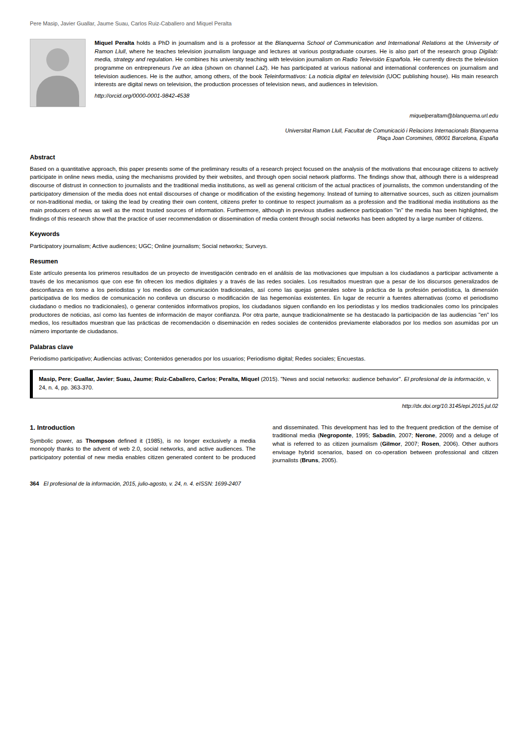Pere Masip, Javier Guallar, Jaume Suau, Carlos Ruiz-Caballero and Miquel Peralta
Miquel Peralta holds a PhD in journalism and is a professor at the Blanquerna School of Communication and International Relations at the University of Ramon Llull, where he teaches television journalism language and lectures at various postgraduate courses. He is also part of the research group Digilab: media, strategy and regulation. He combines his university teaching with television journalism on Radio Televisión Española. He currently directs the television programme on entrepreneurs I've an idea (shown on channel La2). He has participated at various national and international conferences on journalism and television audiences. He is the author, among others, of the book Teleinformativos: La noticia digital en televisión (UOC publishing house). His main research interests are digital news on television, the production processes of television news, and audiences in television.
http://orcid.org/0000-0001-9842-4538
miquelperaltam@blanquerna.url.edu
Universitat Ramon Llull, Facultat de Comunicació i Relacions Internacionals Blanquerna
Plaça Joan Coromines, 08001 Barcelona, España
Abstract
Based on a quantitative approach, this paper presents some of the preliminary results of a research project focused on the analysis of the motivations that encourage citizens to actively participate in online news media, using the mechanisms provided by their websites, and through open social network platforms. The findings show that, although there is a widespread discourse of distrust in connection to journalists and the traditional media institutions, as well as general criticism of the actual practices of journalists, the common understanding of the participatory dimension of the media does not entail discourses of change or modification of the existing hegemony. Instead of turning to alternative sources, such as citizen journalism or non-traditional media, or taking the lead by creating their own content, citizens prefer to continue to respect journalism as a profession and the traditional media institutions as the main producers of news as well as the most trusted sources of information. Furthermore, although in previous studies audience participation "in" the media has been highlighted, the findings of this research show that the practice of user recommendation or dissemination of media content through social networks has been adopted by a large number of citizens.
Keywords
Participatory journalism; Active audiences; UGC; Online journalism; Social networks; Surveys.
Resumen
Este artículo presenta los primeros resultados de un proyecto de investigación centrado en el análisis de las motivaciones que impulsan a los ciudadanos a participar activamente a través de los mecanismos que con ese fin ofrecen los medios digitales y a través de las redes sociales. Los resultados muestran que a pesar de los discursos generalizados de desconfianza en torno a los periodistas y los medios de comunicación tradicionales, así como las quejas generales sobre la práctica de la profesión periodística, la dimensión participativa de los medios de comunicación no conlleva un discurso o modificación de las hegemonías existentes. En lugar de recurrir a fuentes alternativas (como el periodismo ciudadano o medios no tradicionales), o generar contenidos informativos propios, los ciudadanos siguen confiando en los periodistas y los medios tradicionales como los principales productores de noticias, así como las fuentes de información de mayor confianza. Por otra parte, aunque tradicionalmente se ha destacado la participación de las audiencias "en" los medios, los resultados muestran que las prácticas de recomendación o diseminación en redes sociales de contenidos previamente elaborados por los medios son asumidas por un número importante de ciudadanos.
Palabras clave
Periodismo participativo; Audiencias activas; Contenidos generados por los usuarios; Periodismo digital; Redes sociales; Encuestas.
Masip, Pere; Guallar, Javier; Suau, Jaume; Ruiz-Caballero, Carlos; Peralta, Miquel (2015). "News and social networks: audience behavior". El profesional de la información, v. 24, n. 4, pp. 363-370.
http://dx.doi.org/10.3145/epi.2015.jul.02
1. Introduction
Symbolic power, as Thompson defined it (1985), is no longer exclusively a media monopoly thanks to the advent of web 2.0, social networks, and active audiences. The participatory potential of new media enables citizen generated content to be produced and disseminated. This development has led to the frequent prediction of the demise of traditional media (Negroponte, 1995; Sabadín, 2007; Nerone, 2009) and a deluge of what is referred to as citizen journalism (Gilmor, 2007; Rosen, 2006). Other authors envisage hybrid scenarios, based on co-operation between professional and citizen journalists (Bruns, 2005).
364 El profesional de la información, 2015, julio-agosto, v. 24, n. 4. eISSN: 1699-2407